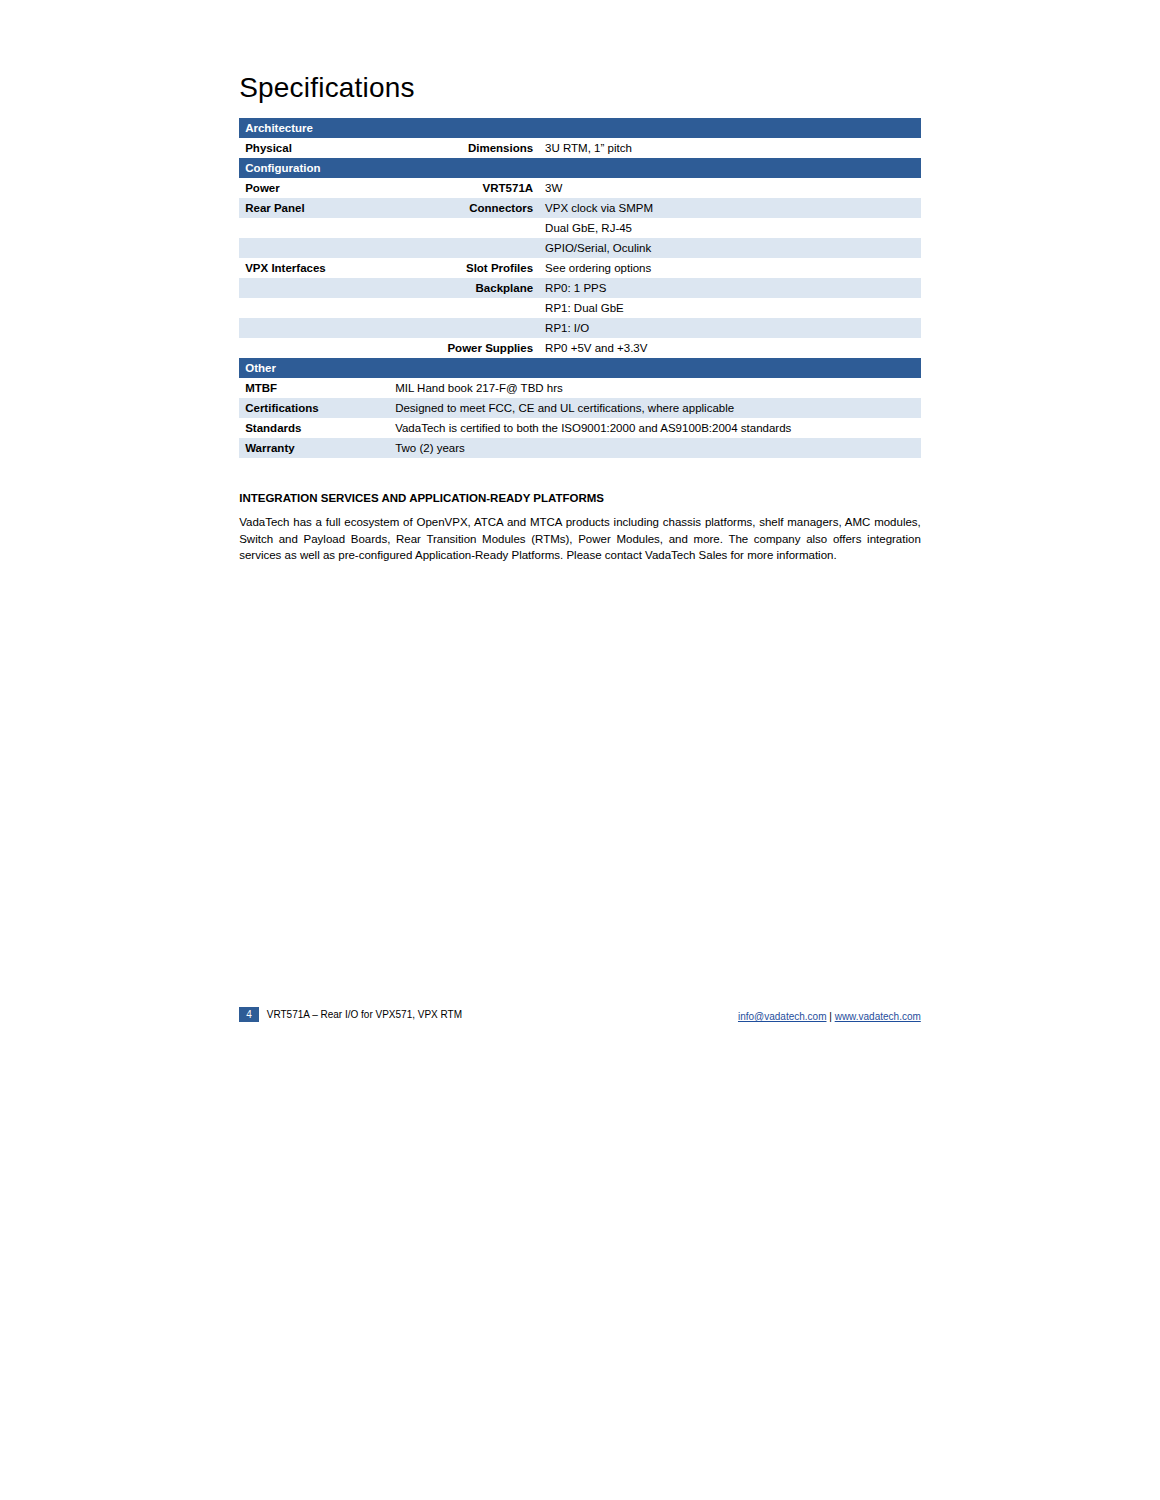Specifications
| Architecture |
| Physical | Dimensions | 3U RTM, 1” pitch |
| Configuration |
| Power | VRT571A | 3W |
| Rear Panel | Connectors | VPX clock via SMPM |
| | | Dual GbE, RJ-45 |
| | | GPIO/Serial, Oculink |
| VPX Interfaces | Slot Profiles | See ordering options |
| | Backplane | RP0: 1 PPS |
| | | RP1: Dual GbE |
| | | RP1: I/O |
| | Power Supplies | RP0 +5V and +3.3V |
| Other |
| MTBF | MIL Hand book 217-F@ TBD hrs |
| Certifications | Designed to meet FCC, CE and UL certifications, where applicable |
| Standards | VadaTech is certified to both the ISO9001:2000 and AS9100B:2004 standards |
| Warranty | Two (2) years |
INTEGRATION SERVICES AND APPLICATION-READY PLATFORMS
VadaTech has a full ecosystem of OpenVPX, ATCA and MTCA products including chassis platforms, shelf managers, AMC modules, Switch and Payload Boards, Rear Transition Modules (RTMs), Power Modules, and more. The company also offers integration services as well as pre-configured Application-Ready Platforms. Please contact VadaTech Sales for more information.
4 VRT571A – Rear I/O for VPX571, VPX RTM
info@vadatech.com | www.vadatech.com